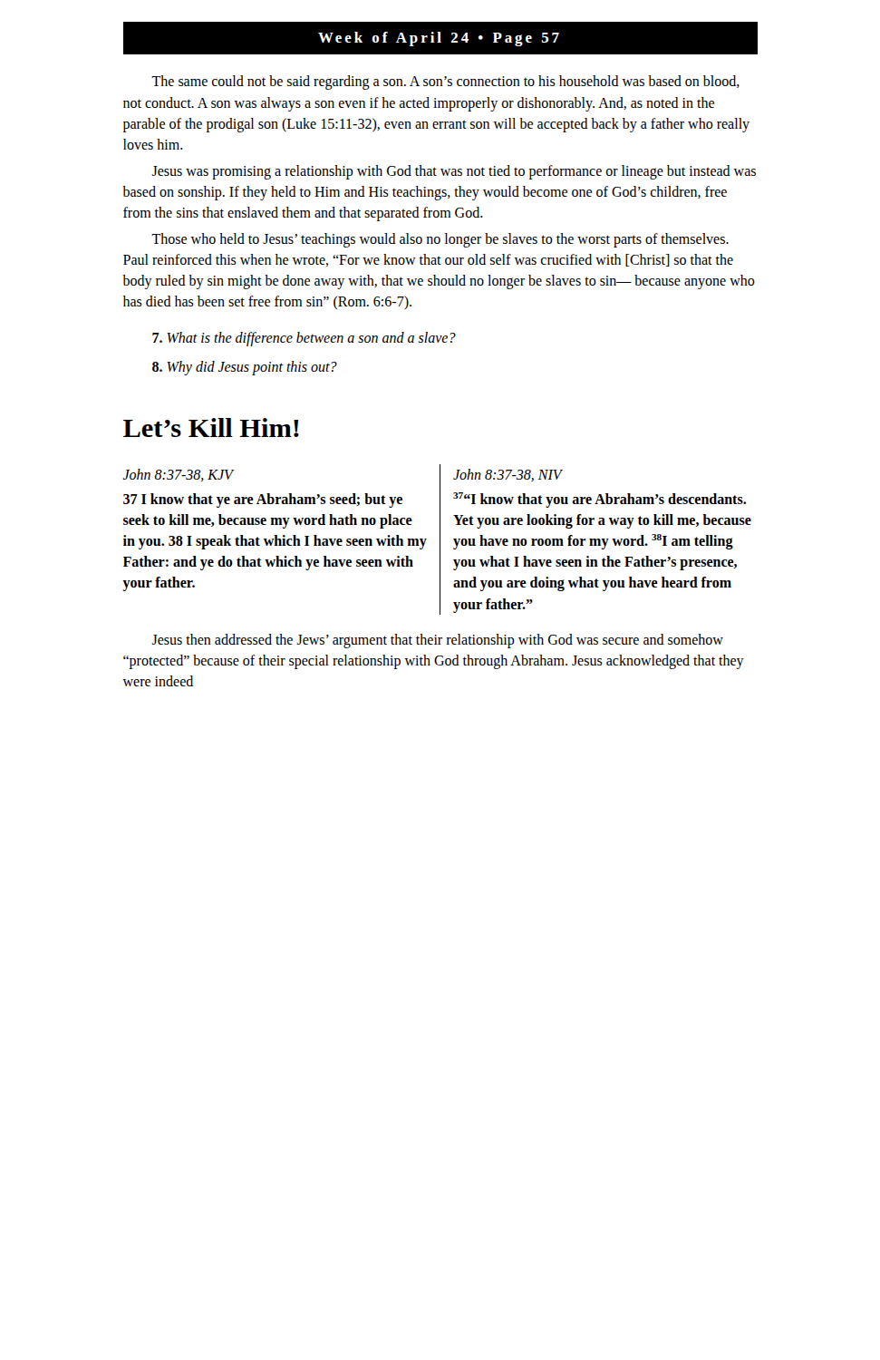Week of April 24 • Page 57
The same could not be said regarding a son. A son’s connection to his household was based on blood, not conduct. A son was always a son even if he acted improperly or dishonorably. And, as noted in the parable of the prodigal son (Luke 15:11-32), even an errant son will be accepted back by a father who really loves him.
Jesus was promising a relationship with God that was not tied to performance or lineage but instead was based on sonship. If they held to Him and His teachings, they would become one of God’s children, free from the sins that enslaved them and that separated from God.
Those who held to Jesus’ teachings would also no longer be slaves to the worst parts of themselves. Paul reinforced this when he wrote, “For we know that our old self was crucified with [Christ] so that the body ruled by sin might be done away with, that we should no longer be slaves to sin— because anyone who has died has been set free from sin” (Rom. 6:6-7).
7. What is the difference between a son and a slave?
8. Why did Jesus point this out?
Let’s Kill Him!
| John 8:37-38, KJV 37 I know that ye are Abraham’s seed; but ye seek to kill me, because my word hath no place in you. 38 I speak that which I have seen with my Father: and ye do that which ye have seen with your father. | John 8:37-38, NIV 37 “I know that you are Abraham’s descendants. Yet you are looking for a way to kill me, because you have no room for my word. 38 I am telling you what I have seen in the Father’s presence, and you are doing what you have heard from your father.” |
Jesus then addressed the Jews’ argument that their relationship with God was secure and somehow “protected” because of their special relationship with God through Abraham. Jesus acknowledged that they were indeed